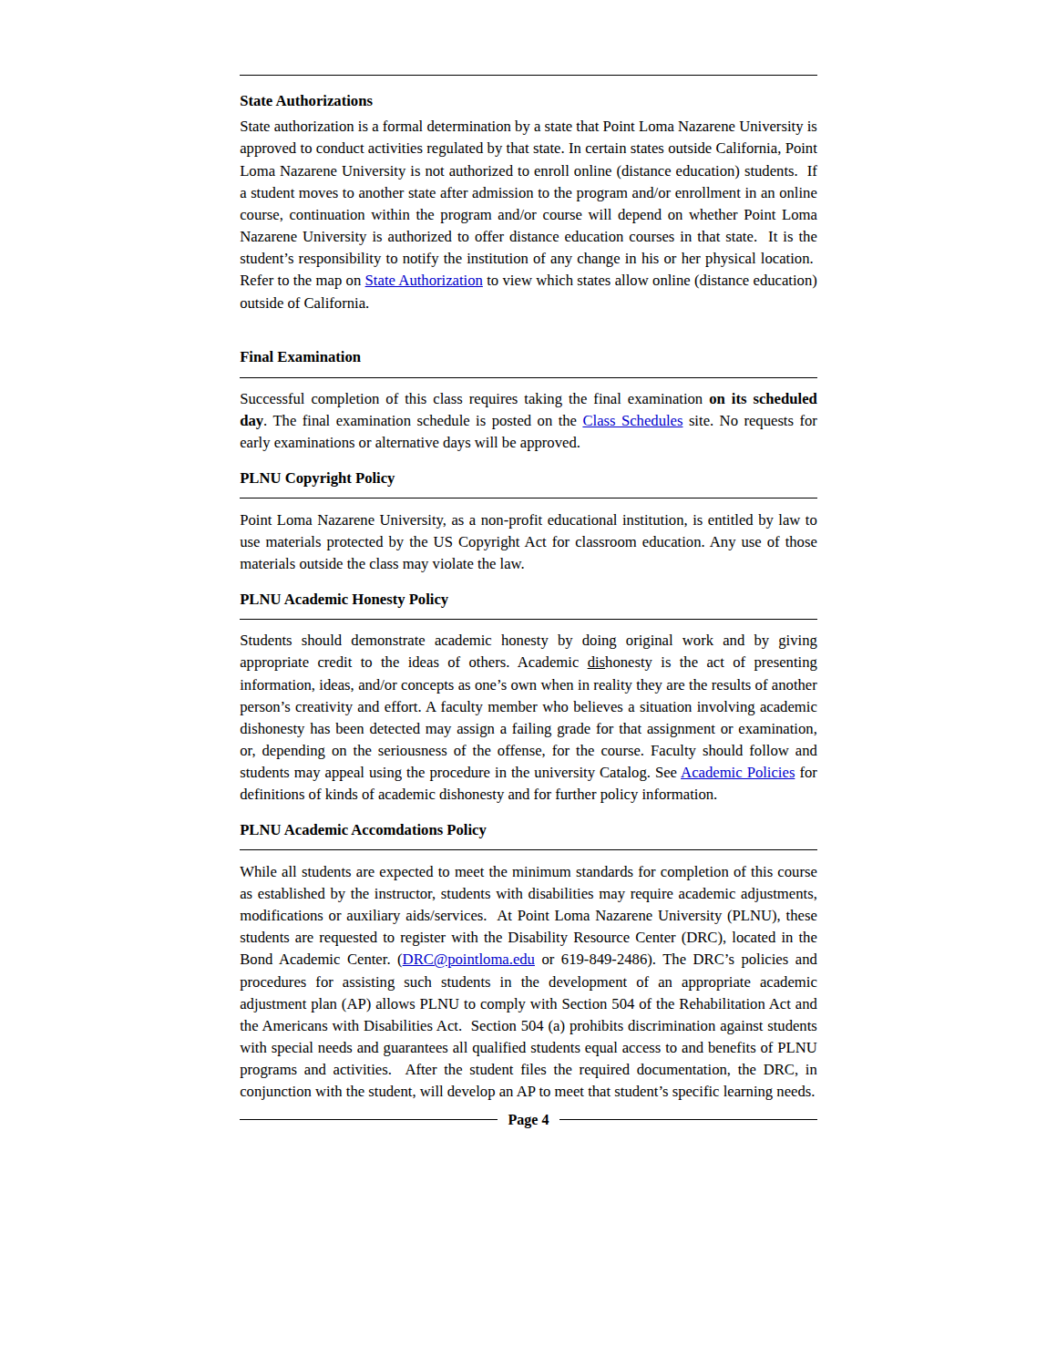State Authorizations
State authorization is a formal determination by a state that Point Loma Nazarene University is approved to conduct activities regulated by that state. In certain states outside California, Point Loma Nazarene University is not authorized to enroll online (distance education) students. If a student moves to another state after admission to the program and/or enrollment in an online course, continuation within the program and/or course will depend on whether Point Loma Nazarene University is authorized to offer distance education courses in that state. It is the student’s responsibility to notify the institution of any change in his or her physical location. Refer to the map on State Authorization to view which states allow online (distance education) outside of California.
Final Examination
Successful completion of this class requires taking the final examination on its scheduled day. The final examination schedule is posted on the Class Schedules site. No requests for early examinations or alternative days will be approved.
PLNU Copyright Policy
Point Loma Nazarene University, as a non-profit educational institution, is entitled by law to use materials protected by the US Copyright Act for classroom education. Any use of those materials outside the class may violate the law.
PLNU Academic Honesty Policy
Students should demonstrate academic honesty by doing original work and by giving appropriate credit to the ideas of others. Academic dishonesty is the act of presenting information, ideas, and/or concepts as one’s own when in reality they are the results of another person’s creativity and effort. A faculty member who believes a situation involving academic dishonesty has been detected may assign a failing grade for that assignment or examination, or, depending on the seriousness of the offense, for the course. Faculty should follow and students may appeal using the procedure in the university Catalog. See Academic Policies for definitions of kinds of academic dishonesty and for further policy information.
PLNU Academic Accomdations Policy
While all students are expected to meet the minimum standards for completion of this course as established by the instructor, students with disabilities may require academic adjustments, modifications or auxiliary aids/services. At Point Loma Nazarene University (PLNU), these students are requested to register with the Disability Resource Center (DRC), located in the Bond Academic Center. (DRC@pointloma.edu or 619-849-2486). The DRC’s policies and procedures for assisting such students in the development of an appropriate academic adjustment plan (AP) allows PLNU to comply with Section 504 of the Rehabilitation Act and the Americans with Disabilities Act. Section 504 (a) prohibits discrimination against students with special needs and guarantees all qualified students equal access to and benefits of PLNU programs and activities. After the student files the required documentation, the DRC, in conjunction with the student, will develop an AP to meet that student’s specific learning needs.
Page 4